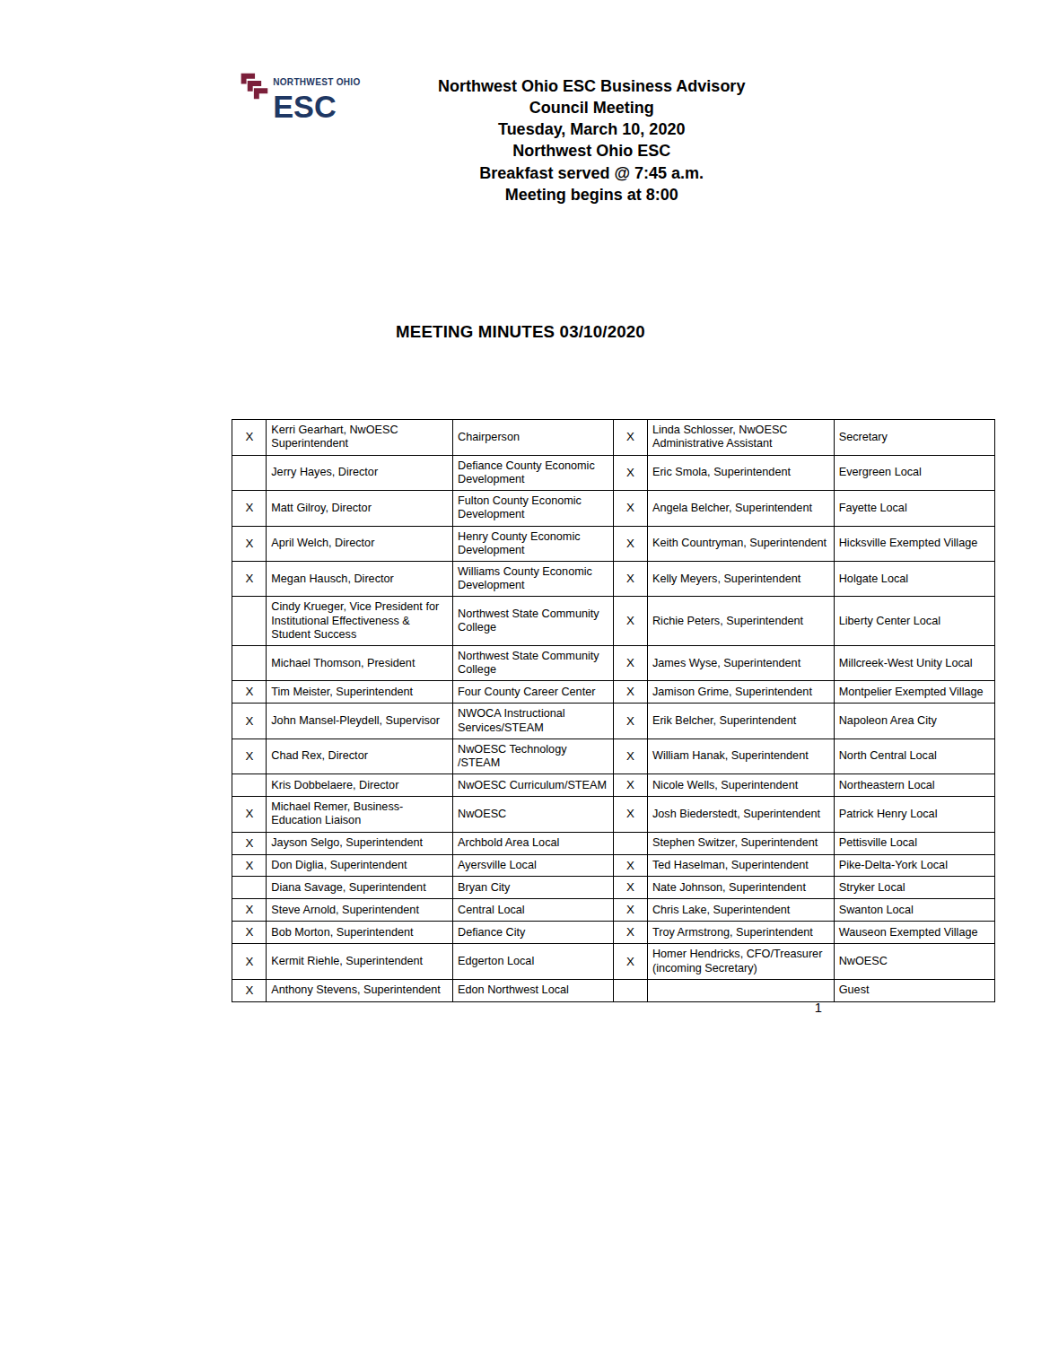NORTHWEST OHIO ESC
Northwest Ohio ESC Business Advisory Council Meeting
Tuesday, March 10, 2020
Northwest Ohio ESC
Breakfast served @ 7:45 a.m.
Meeting begins at 8:00
MEETING MINUTES 03/10/2020
| X | Kerri Gearhart, NwOESC Superintendent | Chairperson | X | Linda Schlosser, NwOESC Administrative Assistant | Secretary |
| | Jerry Hayes, Director | Defiance County Economic Development | X | Eric Smola, Superintendent | Evergreen Local |
| X | Matt Gilroy, Director | Fulton County Economic Development | X | Angela Belcher, Superintendent | Fayette Local |
| X | April Welch, Director | Henry County Economic Development | X | Keith Countryman, Superintendent | Hicksville Exempted Village |
| X | Megan Hausch, Director | Williams County Economic Development | X | Kelly Meyers, Superintendent | Holgate Local |
| | Cindy Krueger, Vice President for Institutional Effectiveness & Student Success | Northwest State Community College | X | Richie Peters, Superintendent | Liberty Center Local |
| | Michael Thomson, President | Northwest State Community College | X | James Wyse, Superintendent | Millcreek-West Unity Local |
| X | Tim Meister, Superintendent | Four County Career Center | X | Jamison Grime, Superintendent | Montpelier Exempted Village |
| X | John Mansel-Pleydell, Supervisor | NWOCA Instructional Services/STEAM | X | Erik Belcher, Superintendent | Napoleon Area City |
| X | Chad Rex, Director | NwOESC Technology /STEAM | X | William Hanak, Superintendent | North Central Local |
| | Kris Dobbelaere, Director | NwOESC Curriculum/STEAM | X | Nicole Wells, Superintendent | Northeastern Local |
| X | Michael Remer, Business-Education Liaison | NwOESC | X | Josh Biederstedt, Superintendent | Patrick Henry Local |
| X | Jayson Selgo, Superintendent | Archbold Area Local | | Stephen Switzer, Superintendent | Pettisville Local |
| X | Don Diglia, Superintendent | Ayersville Local | X | Ted Haselman, Superintendent | Pike-Delta-York Local |
| | Diana Savage, Superintendent | Bryan City | X | Nate Johnson, Superintendent | Stryker Local |
| X | Steve Arnold, Superintendent | Central Local | X | Chris Lake, Superintendent | Swanton Local |
| X | Bob Morton, Superintendent | Defiance City | X | Troy Armstrong, Superintendent | Wauseon Exempted Village |
| X | Kermit Riehle, Superintendent | Edgerton Local | X | Homer Hendricks, CFO/Treasurer (incoming Secretary) | NwOESC |
| X | Anthony Stevens, Superintendent | Edon Northwest Local | | | Guest |
1